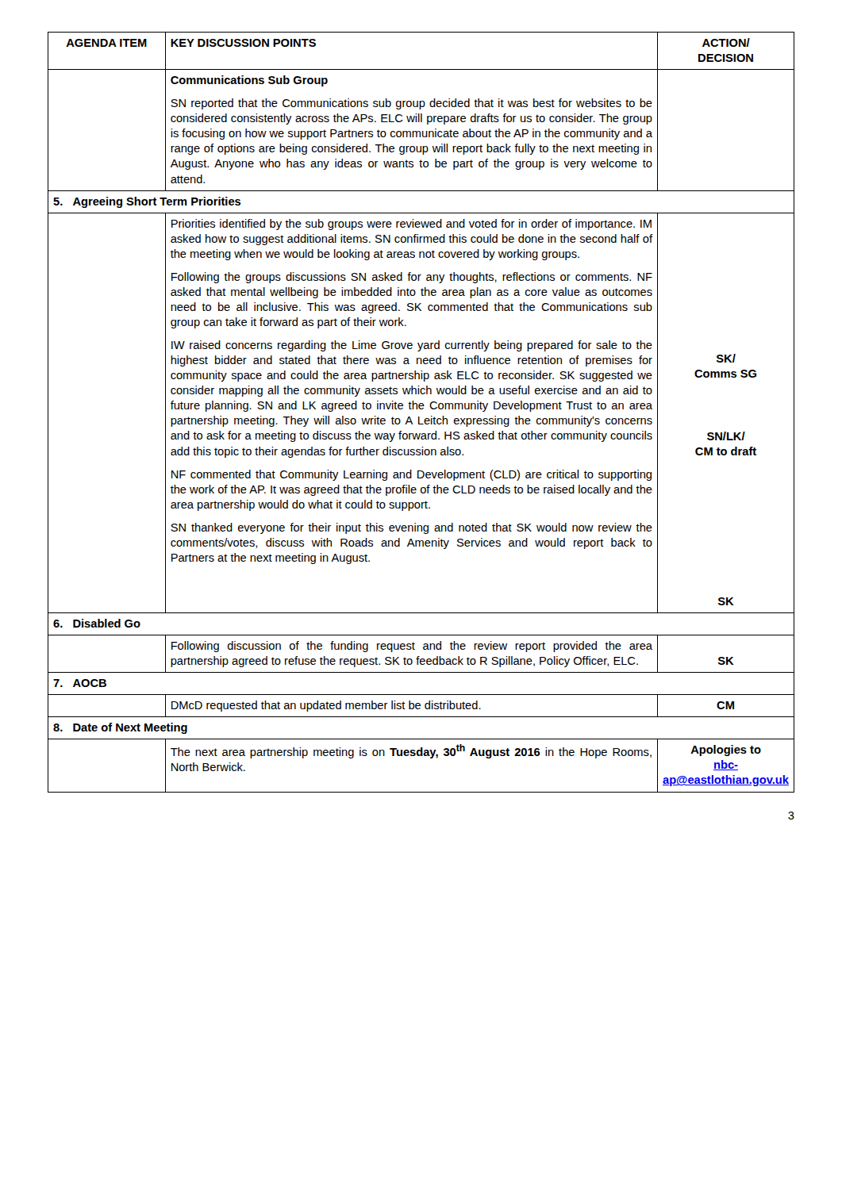| AGENDA ITEM | KEY DISCUSSION POINTS | ACTION/ DECISION |
| --- | --- | --- |
| | Communications Sub Group SN reported that the Communications sub group decided that it was best for websites to be considered consistently across the APs. ELC will prepare drafts for us to consider. The group is focusing on how we support Partners to communicate about the AP in the community and a range of options are being considered. The group will report back fully to the next meeting in August. Anyone who has any ideas or wants to be part of the group is very welcome to attend. | |
| 5. Agreeing Short Term Priorities |
| | Priorities identified by the sub groups were reviewed and voted for in order of importance. IM asked how to suggest additional items. SN confirmed this could be done in the second half of the meeting when we would be looking at areas not covered by working groups. Following the groups discussions SN asked for any thoughts, reflections or comments. NF asked that mental wellbeing be imbedded into the area plan as a core value as outcomes need to be all inclusive. This was agreed. SK commented that the Communications sub group can take it forward as part of their work. IW raised concerns regarding the Lime Grove yard currently being prepared for sale to the highest bidder and stated that there was a need to influence retention of premises for community space and could the area partnership ask ELC to reconsider. SK suggested we consider mapping all the community assets which would be a useful exercise and an aid to future planning. SN and LK agreed to invite the Community Development Trust to an area partnership meeting. They will also write to A Leitch expressing the community's concerns and to ask for a meeting to discuss the way forward. HS asked that other community councils add this topic to their agendas for further discussion also. NF commented that Community Learning and Development (CLD) are critical to supporting the work of the AP. It was agreed that the profile of the CLD needs to be raised locally and the area partnership would do what it could to support. SN thanked everyone for their input this evening and noted that SK would now review the comments/votes, discuss with Roads and Amenity Services and would report back to Partners at the next meeting in August. | SK/ Comms SG SN/LK/ CM to draft SK |
| 6. Disabled Go |
| | Following discussion of the funding request and the review report provided the area partnership agreed to refuse the request. SK to feedback to R Spillane, Policy Officer, ELC. | SK |
| 7. AOCB |
| | DMcD requested that an updated member list be distributed. | CM |
| 8. Date of Next Meeting |
| | The next area partnership meeting is on Tuesday, 30 th August 2016 in the Hope Rooms, North Berwick. | Apologies to nbc-ap@eastlothian.gov.uk |
3